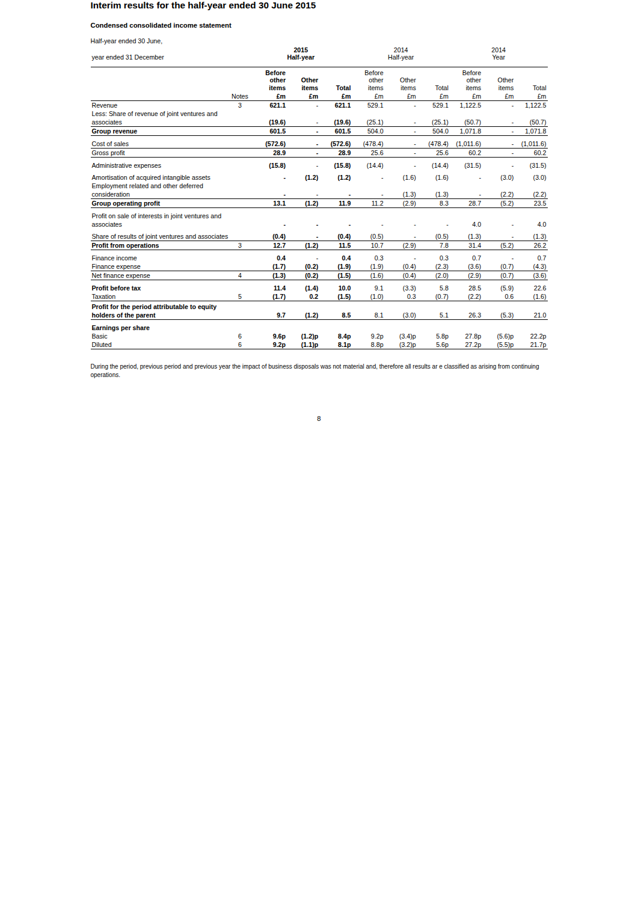Interim results for the half-year ended 30 June 2015
Condensed consolidated income statement
Half-year ended 30 June,
| year ended 31 December | | 2015 Half-year | 2014 Half-year | 2014 Year |
| | | Before other items | Other items | Total | Before other items | Other items | Total | Before other items | Other items | Total |
| | Notes | £m | £m | £m | £m | £m | £m | £m | £m | £m |
| Revenue | 3 | 621.1 | - | 621.1 | 529.1 | - | 529.1 | 1,122.5 | - | 1,122.5 |
| Less: Share of revenue of joint ventures and | | | | | | | | | | |
| associates | | (19.6) | - | (19.6) | (25.1) | - | (25.1) | (50.7) | - | (50.7) |
| Group revenue | | 601.5 | - | 601.5 | 504.0 | - | 504.0 | 1,071.8 | - | 1,071.8 |
| Cost of sales | | (572.6) | - | (572.6) | (478.4) | - | (478.4) | (1,011.6) | - | (1,011.6) |
| Gross profit | | 28.9 | - | 28.9 | 25.6 | - | 25.6 | 60.2 | - | 60.2 |
| Administrative expenses | | (15.8) | - | (15.8) | (14.4) | - | (14.4) | (31.5) | - | (31.5) |
| Amortisation of acquired intangible assets | | - | (1.2) | (1.2) | - | (1.6) | (1.6) | - | (3.0) | (3.0) |
| Employment related and other deferred | | | | | | | | | | |
| consideration | | - | - | - | - | (1.3) | (1.3) | - | (2.2) | (2.2) |
| Group operating profit | | 13.1 | (1.2) | 11.9 | 11.2 | (2.9) | 8.3 | 28.7 | (5.2) | 23.5 |
| Profit on sale of interests in joint ventures and | | | | | | | | | | |
| associates | | - | - | - | - | - | - | 4.0 | - | 4.0 |
| Share of results of joint ventures and associates | | (0.4) | - | (0.4) | (0.5) | - | (0.5) | (1.3) | - | (1.3) |
| Profit from operations | 3 | 12.7 | (1.2) | 11.5 | 10.7 | (2.9) | 7.8 | 31.4 | (5.2) | 26.2 |
| Finance income | | 0.4 | - | 0.4 | 0.3 | - | 0.3 | 0.7 | - | 0.7 |
| Finance expense | | (1.7) | (0.2) | (1.9) | (1.9) | (0.4) | (2.3) | (3.6) | (0.7) | (4.3) |
| Net finance expense | 4 | (1.3) | (0.2) | (1.5) | (1.6) | (0.4) | (2.0) | (2.9) | (0.7) | (3.6) |
| Profit before tax | | 11.4 | (1.4) | 10.0 | 9.1 | (3.3) | 5.8 | 28.5 | (5.9) | 22.6 |
| Taxation | 5 | (1.7) | 0.2 | (1.5) | (1.0) | 0.3 | (0.7) | (2.2) | 0.6 | (1.6) |
| Profit for the period attributable to equity | | | | | | | | | | |
| holders of the parent | | 9.7 | (1.2) | 8.5 | 8.1 | (3.0) | 5.1 | 26.3 | (5.3) | 21.0 |
| Earnings per share | | | | | | | | | | |
| Basic | 6 | 9.6p | (1.2)p | 8.4p | 9.2p | (3.4)p | 5.8p | 27.8p | (5.6)p | 22.2p |
| Diluted | 6 | 9.2p | (1.1)p | 8.1p | 8.8p | (3.2)p | 5.6p | 27.2p | (5.5)p | 21.7p |
During the period, previous period and previous year the impact of business disposals was not material and, therefore all results ar e classified as arising from continuing operations.
8